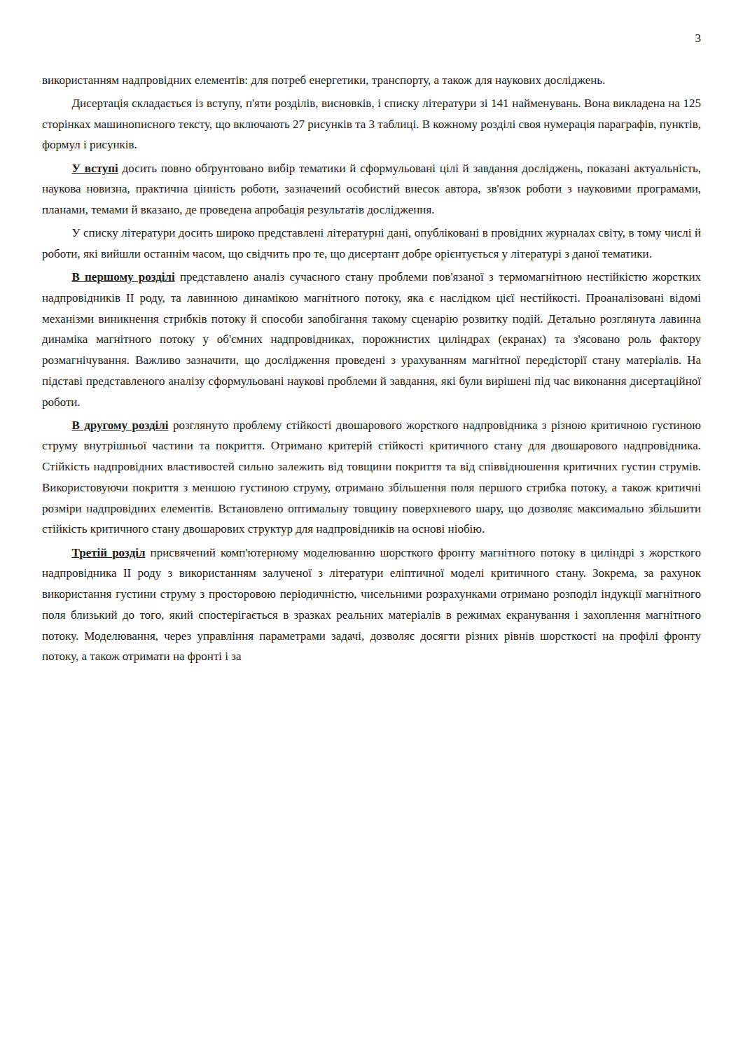3
використанням надпровідних елементів: для потреб енергетики, транспорту, а також для наукових досліджень.
Дисертація складається із вступу, п'яти розділів, висновків, і списку літератури зі 141 найменувань. Вона викладена на 125 сторінках машинописного тексту, що включають 27 рисунків та 3 таблиці. В кожному розділі своя нумерація параграфів, пунктів, формул і рисунків.
У вступі досить повно обґрунтовано вибір тематики й сформульовані цілі й завдання досліджень, показані актуальність, наукова новизна, практична цінність роботи, зазначений особистий внесок автора, зв'язок роботи з науковими програмами, планами, темами й вказано, де проведена апробація результатів дослідження.
У списку літератури досить широко представлені літературні дані, опубліковані в провідних журналах світу, в тому числі й роботи, які вийшли останнім часом, що свідчить про те, що дисертант добре орієнтується у літературі з даної тематики.
В першому розділі представлено аналіз сучасного стану проблеми пов'язаної з термомагнітною нестійкістю жорстких надпровідників II роду, та лавинною динамікою магнітного потоку, яка є наслідком цієї нестійкості. Проаналізовані відомі механізми виникнення стрибків потоку й способи запобігання такому сценарію розвитку подій. Детально розглянута лавинна динаміка магнітного потоку у об'ємних надпровідниках, порожнистих циліндрах (екранах) та з'ясовано роль фактору розмагнічування. Важливо зазначити, що дослідження проведені з урахуванням магнітної передісторії стану матеріалів. На підставі представленого аналізу сформульовані наукові проблеми й завдання, які були вирішені під час виконання дисертаційної роботи.
В другому розділі розглянуто проблему стійкості двошарового жорсткого надпровідника з різною критичною густиною струму внутрішньої частини та покриття. Отримано критерій стійкості критичного стану для двошарового надпровідника. Стійкість надпровідних властивостей сильно залежить від товщини покриття та від співвідношення критичних густин струмів. Використовуючи покриття з меншою густиною струму, отримано збільшення поля першого стрибка потоку, а також критичні розміри надпровідних елементів. Встановлено оптимальну товщину поверхневого шару, що дозволяє максимально збільшити стійкість критичного стану двошарових структур для надпровідників на основі ніобію.
Третій розділ присвячений комп'ютерному моделюванню шорсткого фронту магнітного потоку в циліндрі з жорсткого надпровідника II роду з використанням залученої з літератури еліптичної моделі критичного стану. Зокрема, за рахунок використання густини струму з просторовою періодичністю, чисельними розрахунками отримано розподіл індукції магнітного поля близький до того, який спостерігається в зразках реальних матеріалів в режимах екранування і захоплення магнітного потоку. Моделювання, через управління параметрами задачі, дозволяє досягти різних рівнів шорсткості на профілі фронту потоку, а також отримати на фронті і за